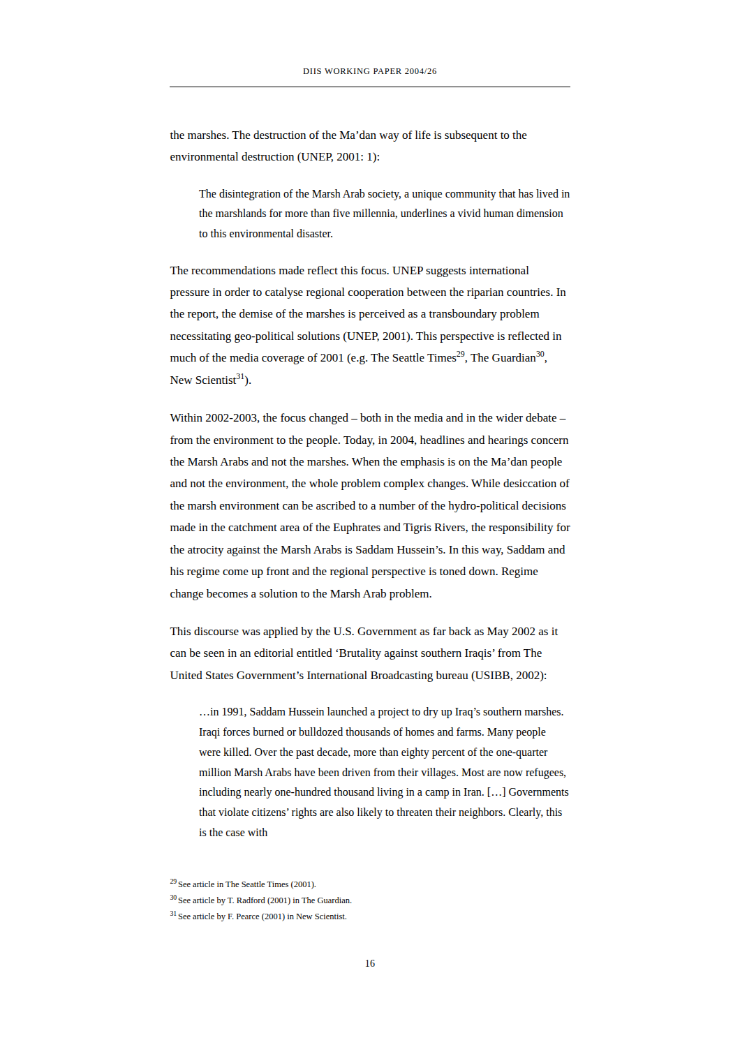DIIS WORKING PAPER 2004/26
the marshes. The destruction of the Ma’dan way of life is subsequent to the environmental destruction (UNEP, 2001: 1):
The disintegration of the Marsh Arab society, a unique community that has lived in the marshlands for more than five millennia, underlines a vivid human dimension to this environmental disaster.
The recommendations made reflect this focus. UNEP suggests international pressure in order to catalyse regional cooperation between the riparian countries. In the report, the demise of the marshes is perceived as a transboundary problem necessitating geo-political solutions (UNEP, 2001). This perspective is reflected in much of the media coverage of 2001 (e.g. The Seattle Times29, The Guardian30, New Scientist31).
Within 2002-2003, the focus changed – both in the media and in the wider debate – from the environment to the people. Today, in 2004, headlines and hearings concern the Marsh Arabs and not the marshes. When the emphasis is on the Ma’dan people and not the environment, the whole problem complex changes. While desiccation of the marsh environment can be ascribed to a number of the hydro-political decisions made in the catchment area of the Euphrates and Tigris Rivers, the responsibility for the atrocity against the Marsh Arabs is Saddam Hussein’s. In this way, Saddam and his regime come up front and the regional perspective is toned down. Regime change becomes a solution to the Marsh Arab problem.
This discourse was applied by the U.S. Government as far back as May 2002 as it can be seen in an editorial entitled ‘Brutality against southern Iraqis’ from The United States Government’s International Broadcasting bureau (USIBB, 2002):
…in 1991, Saddam Hussein launched a project to dry up Iraq’s southern marshes. Iraqi forces burned or bulldozed thousands of homes and farms. Many people were killed. Over the past decade, more than eighty percent of the one-quarter million Marsh Arabs have been driven from their villages. Most are now refugees, including nearly one-hundred thousand living in a camp in Iran. […] Governments that violate citizens’ rights are also likely to threaten their neighbors. Clearly, this is the case with
29See article in The Seattle Times (2001).
30See article by T. Radford (2001) in The Guardian.
31See article by F. Pearce (2001) in New Scientist.
16